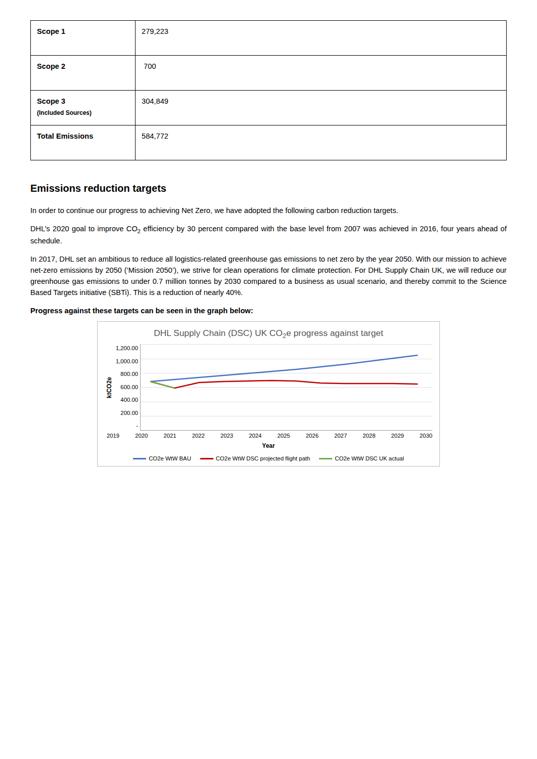| Scope 1 | 279,223 |
| Scope 2 | 700 |
| Scope 3 (Included Sources) | 304,849 |
| Total Emissions | 584,772 |
Emissions reduction targets
In order to continue our progress to achieving Net Zero, we have adopted the following carbon reduction targets.
DHL’s 2020 goal to improve CO2 efficiency by 30 percent compared with the base level from 2007 was achieved in 2016, four years ahead of schedule.
In 2017, DHL set an ambitious to reduce all logistics-related greenhouse gas emissions to net zero by the year 2050. With our mission to achieve net-zero emissions by 2050 (‘Mission 2050’), we strive for clean operations for climate protection. For DHL Supply Chain UK, we will reduce our greenhouse gas emissions to under 0.7 million tonnes by 2030 compared to a business as usual scenario, and thereby commit to the Science Based Targets initiative (SBTi). This is a reduction of nearly 40%.
Progress against these targets can be seen in the graph below:
DHL Supply Chain (DSC) UK CO2e progress against target
ktCO2e
1,200.00 1,000.00 800.00 600.00 400.00 200.00 -
201920202021202220232024202520262027202820292030
Year
CO2e WtW BAU
CO2e WtW DSC projected flight path
CO2e WtW DSC UK actual